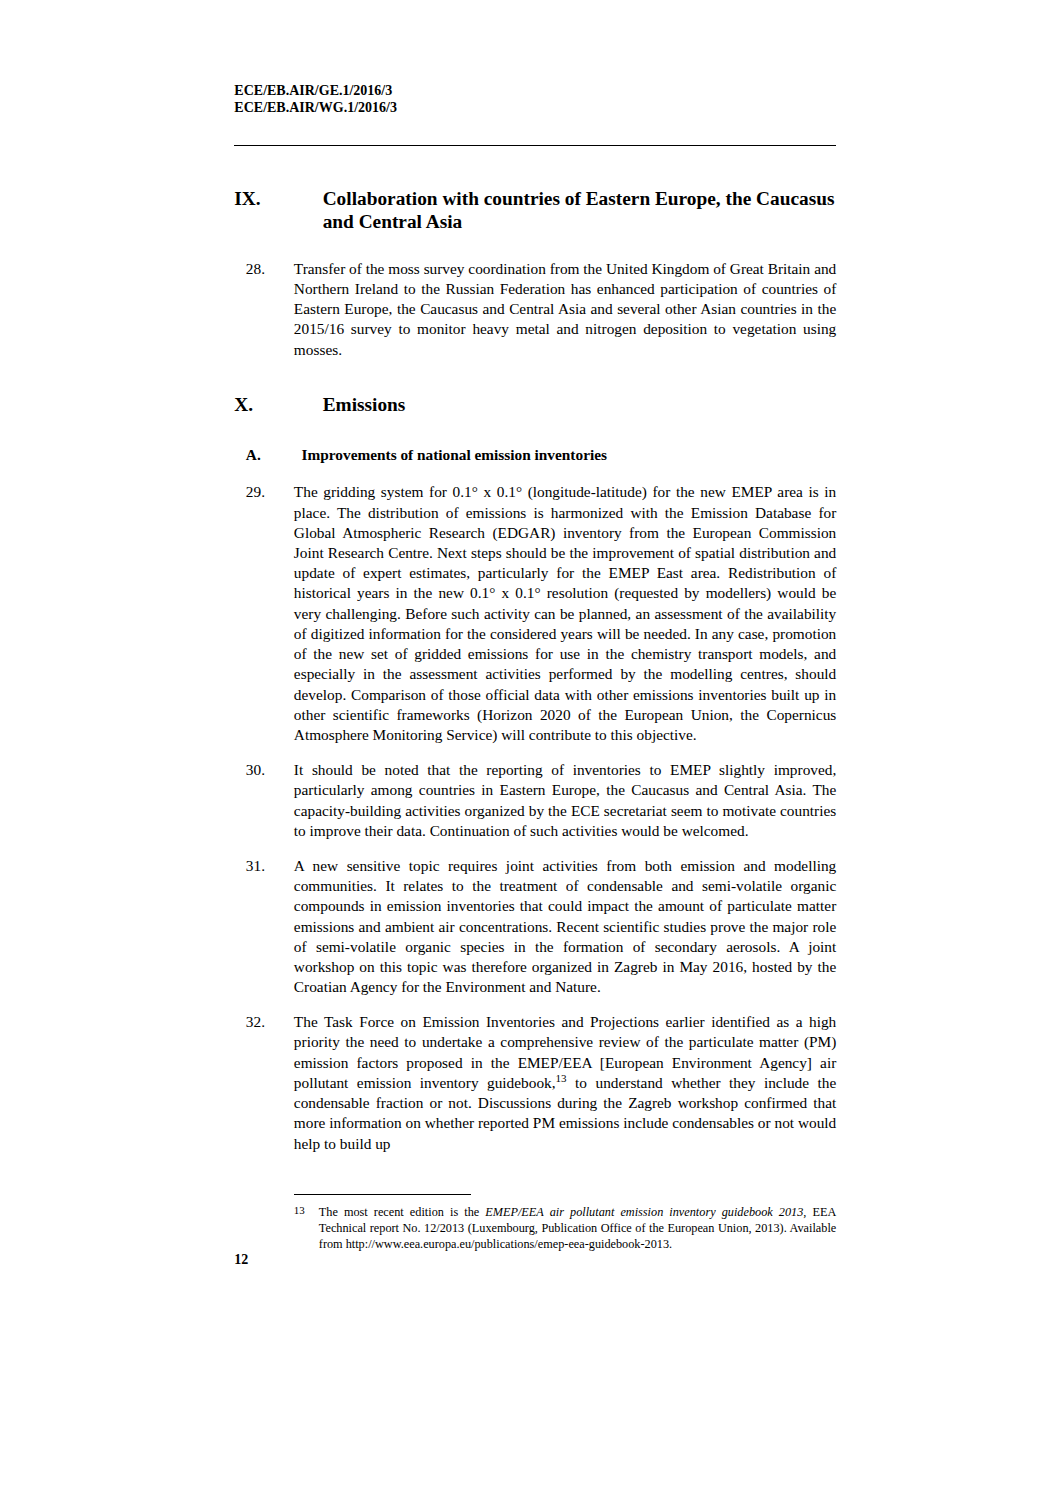ECE/EB.AIR/GE.1/2016/3
ECE/EB.AIR/WG.1/2016/3
IX. Collaboration with countries of Eastern Europe, the Caucasus and Central Asia
28. Transfer of the moss survey coordination from the United Kingdom of Great Britain and Northern Ireland to the Russian Federation has enhanced participation of countries of Eastern Europe, the Caucasus and Central Asia and several other Asian countries in the 2015/16 survey to monitor heavy metal and nitrogen deposition to vegetation using mosses.
X. Emissions
A. Improvements of national emission inventories
29. The gridding system for 0.1° x 0.1° (longitude-latitude) for the new EMEP area is in place. The distribution of emissions is harmonized with the Emission Database for Global Atmospheric Research (EDGAR) inventory from the European Commission Joint Research Centre. Next steps should be the improvement of spatial distribution and update of expert estimates, particularly for the EMEP East area. Redistribution of historical years in the new 0.1° x 0.1° resolution (requested by modellers) would be very challenging. Before such activity can be planned, an assessment of the availability of digitized information for the considered years will be needed. In any case, promotion of the new set of gridded emissions for use in the chemistry transport models, and especially in the assessment activities performed by the modelling centres, should develop. Comparison of those official data with other emissions inventories built up in other scientific frameworks (Horizon 2020 of the European Union, the Copernicus Atmosphere Monitoring Service) will contribute to this objective.
30. It should be noted that the reporting of inventories to EMEP slightly improved, particularly among countries in Eastern Europe, the Caucasus and Central Asia. The capacity-building activities organized by the ECE secretariat seem to motivate countries to improve their data. Continuation of such activities would be welcomed.
31. A new sensitive topic requires joint activities from both emission and modelling communities. It relates to the treatment of condensable and semi-volatile organic compounds in emission inventories that could impact the amount of particulate matter emissions and ambient air concentrations. Recent scientific studies prove the major role of semi-volatile organic species in the formation of secondary aerosols. A joint workshop on this topic was therefore organized in Zagreb in May 2016, hosted by the Croatian Agency for the Environment and Nature.
32. The Task Force on Emission Inventories and Projections earlier identified as a high priority the need to undertake a comprehensive review of the particulate matter (PM) emission factors proposed in the EMEP/EEA [European Environment Agency] air pollutant emission inventory guidebook,13 to understand whether they include the condensable fraction or not. Discussions during the Zagreb workshop confirmed that more information on whether reported PM emissions include condensables or not would help to build up
13 The most recent edition is the EMEP/EEA air pollutant emission inventory guidebook 2013, EEA Technical report No. 12/2013 (Luxembourg, Publication Office of the European Union, 2013). Available from http://www.eea.europa.eu/publications/emep-eea-guidebook-2013.
12